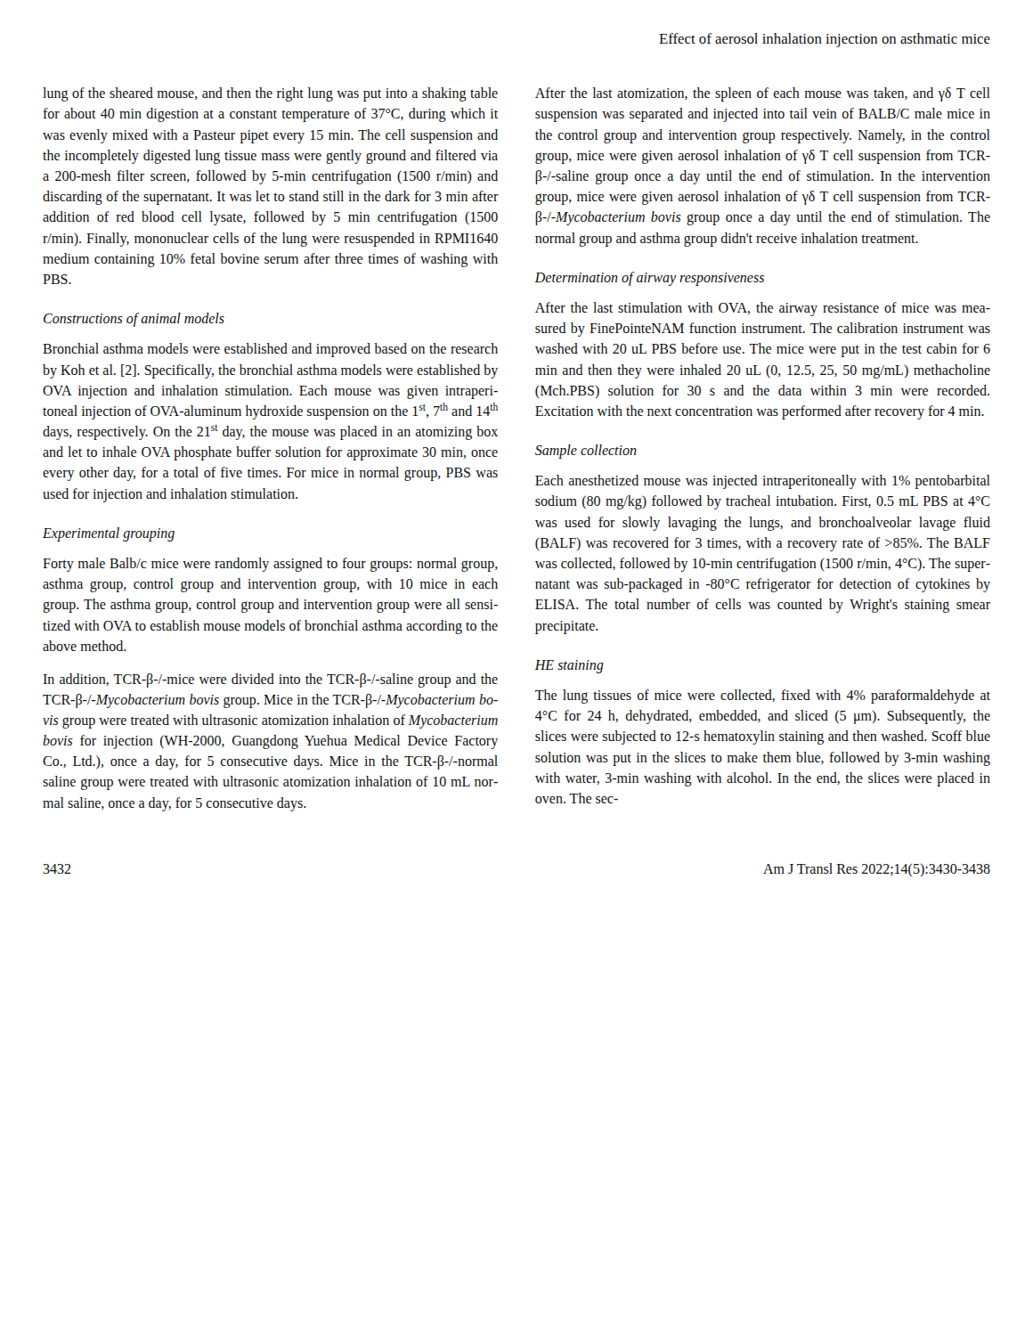Effect of aerosol inhalation injection on asthmatic mice
lung of the sheared mouse, and then the right lung was put into a shaking table for about 40 min digestion at a constant temperature of 37°C, during which it was evenly mixed with a Pasteur pipet every 15 min. The cell suspension and the incompletely digested lung tissue mass were gently ground and filtered via a 200-mesh filter screen, followed by 5-min centrifugation (1500 r/min) and discarding of the supernatant. It was let to stand still in the dark for 3 min after addition of red blood cell lysate, followed by 5 min centrifugation (1500 r/min). Finally, mononuclear cells of the lung were resuspended in RPMI1640 medium containing 10% fetal bovine serum after three times of washing with PBS.
Constructions of animal models
Bronchial asthma models were established and improved based on the research by Koh et al. [2]. Specifically, the bronchial asthma models were established by OVA injection and inhalation stimulation. Each mouse was given intraperitoneal injection of OVA-aluminum hydroxide suspension on the 1st, 7th and 14th days, respectively. On the 21st day, the mouse was placed in an atomizing box and let to inhale OVA phosphate buffer solution for approximate 30 min, once every other day, for a total of five times. For mice in normal group, PBS was used for injection and inhalation stimulation.
Experimental grouping
Forty male Balb/c mice were randomly assigned to four groups: normal group, asthma group, control group and intervention group, with 10 mice in each group. The asthma group, control group and intervention group were all sensitized with OVA to establish mouse models of bronchial asthma according to the above method.
In addition, TCR-β-/-mice were divided into the TCR-β-/-saline group and the TCR-β-/-Mycobacterium bovis group. Mice in the TCR-β-/-Mycobacterium bovis group were treated with ultrasonic atomization inhalation of Mycobacterium bovis for injection (WH-2000, Guangdong Yuehua Medical Device Factory Co., Ltd.), once a day, for 5 consecutive days. Mice in the TCR-β-/-normal saline group were treated with ultrasonic atomization inhalation of 10 mL normal saline, once a day, for 5 consecutive days.
After the last atomization, the spleen of each mouse was taken, and γδ T cell suspension was separated and injected into tail vein of BALB/C male mice in the control group and intervention group respectively. Namely, in the control group, mice were given aerosol inhalation of γδ T cell suspension from TCR-β-/-saline group once a day until the end of stimulation. In the intervention group, mice were given aerosol inhalation of γδ T cell suspension from TCR-β-/-Mycobacterium bovis group once a day until the end of stimulation. The normal group and asthma group didn't receive inhalation treatment.
Determination of airway responsiveness
After the last stimulation with OVA, the airway resistance of mice was measured by FinePointeNAM function instrument. The calibration instrument was washed with 20 uL PBS before use. The mice were put in the test cabin for 6 min and then they were inhaled 20 uL (0, 12.5, 25, 50 mg/mL) methacholine (Mch.PBS) solution for 30 s and the data within 3 min were recorded. Excitation with the next concentration was performed after recovery for 4 min.
Sample collection
Each anesthetized mouse was injected intraperitoneally with 1% pentobarbital sodium (80 mg/kg) followed by tracheal intubation. First, 0.5 mL PBS at 4°C was used for slowly lavaging the lungs, and bronchoalveolar lavage fluid (BALF) was recovered for 3 times, with a recovery rate of >85%. The BALF was collected, followed by 10-min centrifugation (1500 r/min, 4°C). The supernatant was sub-packaged in -80°C refrigerator for detection of cytokines by ELISA. The total number of cells was counted by Wright's staining smear precipitate.
HE staining
The lung tissues of mice were collected, fixed with 4% paraformaldehyde at 4°C for 24 h, dehydrated, embedded, and sliced (5 μm). Subsequently, the slices were subjected to 12-s hematoxylin staining and then washed. Scoff blue solution was put in the slices to make them blue, followed by 3-min washing with water, 3-min washing with alcohol. In the end, the slices were placed in oven. The sec-
3432 Am J Transl Res 2022;14(5):3430-3438